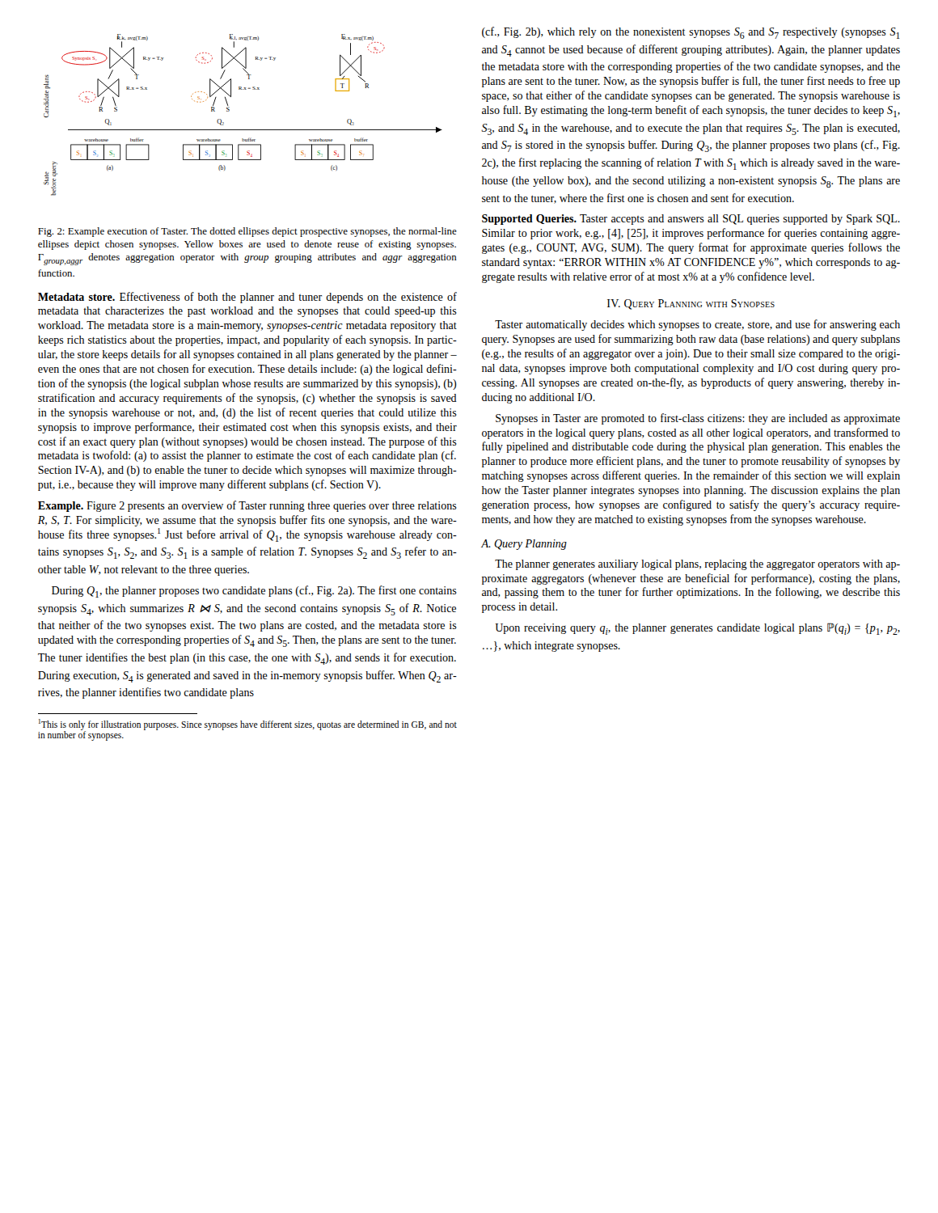Candidate plans State before query Γ R.k, avg(T.m) R.y = T.y Synopsis S₄ T R.x = S.x S₅ R S Q₁ Γ S.l, avg(T.m) R.y = T.y S₆ T R.x = S.x S₇ R S Q₂ Γ R.x, avg(T.m) S₈ T R Q₃ warehouse buffer S₁ S₂ S₃ (a) warehouse buffer S₁ S₂ S₃ S₄ (b) warehouse buffer S₁ S₃ S₄ S₇ (c)
Fig. 2: Example execution of Taster. The dotted ellipses depict prospective synopses, the normal-line ellipses depict chosen synopses. Yellow boxes are used to denote reuse of existing synopses. Γgroup,aggr denotes aggregation operator with group grouping attributes and aggr aggregation function.
Metadata store. Effectiveness of both the planner and tuner depends on the existence of metadata that characterizes the past workload and the synopses that could speed-up this workload. The metadata store is a main-memory, synopses-centric metadata repository that keeps rich statistics about the properties, impact, and popularity of each synopsis. In particular, the store keeps details for all synopses contained in all plans generated by the planner – even the ones that are not chosen for execution. These details include: (a) the logical definition of the synopsis (the logical subplan whose results are summarized by this synopsis), (b) stratification and accuracy requirements of the synopsis, (c) whether the synopsis is saved in the synopsis warehouse or not, and, (d) the list of recent queries that could utilize this synopsis to improve performance, their estimated cost when this synopsis exists, and their cost if an exact query plan (without synopses) would be chosen instead. The purpose of this metadata is twofold: (a) to assist the planner to estimate the cost of each candidate plan (cf. Section IV-A), and (b) to enable the tuner to decide which synopses will maximize throughput, i.e., because they will improve many different subplans (cf. Section V).
Example. Figure 2 presents an overview of Taster running three queries over three relations R, S, T. For simplicity, we assume that the synopsis buffer fits one synopsis, and the warehouse fits three synopses.1 Just before arrival of Q1, the synopsis warehouse already contains synopses S1, S2, and S3. S1 is a sample of relation T. Synopses S2 and S3 refer to another table W, not relevant to the three queries.
During Q1, the planner proposes two candidate plans (cf., Fig. 2a). The first one contains synopsis S4, which summarizes R ⋈ S, and the second contains synopsis S5 of R. Notice that neither of the two synopses exist. The two plans are costed, and the metadata store is updated with the corresponding properties of S4 and S5. Then, the plans are sent to the tuner. The tuner identifies the best plan (in this case, the one with S4), and sends it for execution. During execution, S4 is generated and saved in the in-memory synopsis buffer. When Q2 arrives, the planner identifies two candidate plans
1This is only for illustration purposes. Since synopses have different sizes, quotas are determined in GB, and not in number of synopses.
(cf., Fig. 2b), which rely on the nonexistent synopses S6 and S7 respectively (synopses S1 and S4 cannot be used because of different grouping attributes). Again, the planner updates the metadata store with the corresponding properties of the two candidate synopses, and the plans are sent to the tuner. Now, as the synopsis buffer is full, the tuner first needs to free up space, so that either of the candidate synopses can be generated. The synopsis warehouse is also full. By estimating the long-term benefit of each synopsis, the tuner decides to keep S1, S3, and S4 in the warehouse, and to execute the plan that requires S5. The plan is executed, and S7 is stored in the synopsis buffer. During Q3, the planner proposes two plans (cf., Fig. 2c), the first replacing the scanning of relation T with S1 which is already saved in the warehouse (the yellow box), and the second utilizing a non-existent synopsis S8. The plans are sent to the tuner, where the first one is chosen and sent for execution.
Supported Queries. Taster accepts and answers all SQL queries supported by Spark SQL. Similar to prior work, e.g., [4], [25], it improves performance for queries containing aggregates (e.g., COUNT, AVG, SUM). The query format for approximate queries follows the standard syntax: “ERROR WITHIN x% AT CONFIDENCE y%”, which corresponds to aggregate results with relative error of at most x% at a y% confidence level.
IV. Query Planning with Synopses
Taster automatically decides which synopses to create, store, and use for answering each query. Synopses are used for summarizing both raw data (base relations) and query subplans (e.g., the results of an aggregator over a join). Due to their small size compared to the original data, synopses improve both computational complexity and I/O cost during query processing. All synopses are created on-the-fly, as byproducts of query answering, thereby inducing no additional I/O.
Synopses in Taster are promoted to first-class citizens: they are included as approximate operators in the logical query plans, costed as all other logical operators, and transformed to fully pipelined and distributable code during the physical plan generation. This enables the planner to produce more efficient plans, and the tuner to promote reusability of synopses by matching synopses across different queries. In the remainder of this section we will explain how the Taster planner integrates synopses into planning. The discussion explains the plan generation process, how synopses are configured to satisfy the query’s accuracy requirements, and how they are matched to existing synopses from the synopses warehouse.
A. Query Planning
The planner generates auxiliary logical plans, replacing the aggregator operators with approximate aggregators (whenever these are beneficial for performance), costing the plans, and, passing them to the tuner for further optimizations. In the following, we describe this process in detail.
Upon receiving query qi, the planner generates candidate logical plans ℙ(qi) = {p1, p2, …}, which integrate synopses.